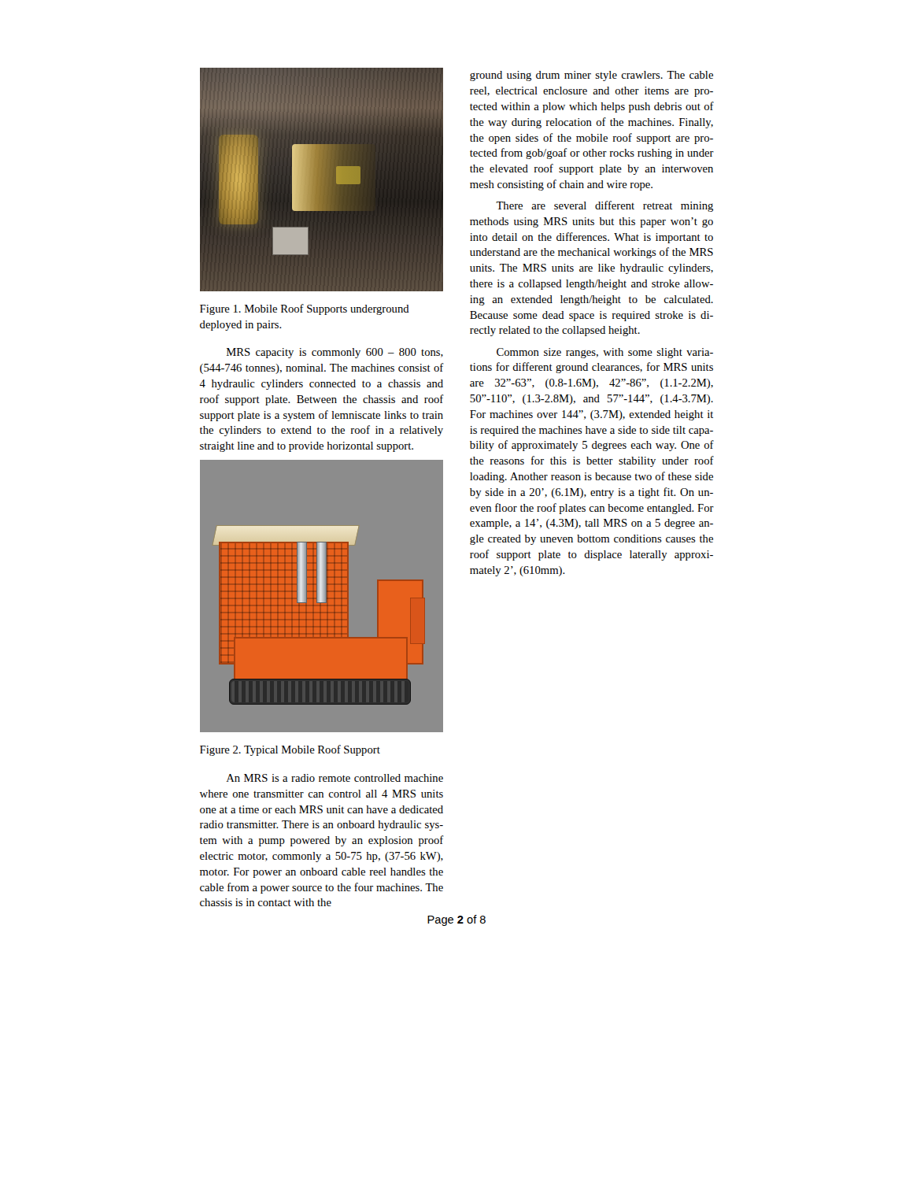Figure 1. Mobile Roof Supports underground deployed in pairs.
MRS capacity is commonly 600 – 800 tons, (544-746 tonnes), nominal. The machines consist of 4 hydraulic cylinders connected to a chassis and roof support plate. Between the chassis and roof support plate is a system of lemniscate links to train the cylinders to extend to the roof in a relatively straight line and to provide horizontal support.
Figure 2. Typical Mobile Roof Support
An MRS is a radio remote controlled machine where one transmitter can control all 4 MRS units one at a time or each MRS unit can have a dedicated radio transmitter. There is an onboard hydraulic system with a pump powered by an explosion proof electric motor, commonly a 50-75 hp, (37-56 kW), motor. For power an onboard cable reel handles the cable from a power source to the four machines. The chassis is in contact with the
ground using drum miner style crawlers. The cable reel, electrical enclosure and other items are protected within a plow which helps push debris out of the way during relocation of the machines. Finally, the open sides of the mobile roof support are protected from gob/goaf or other rocks rushing in under the elevated roof support plate by an interwoven mesh consisting of chain and wire rope.
There are several different retreat mining methods using MRS units but this paper won’t go into detail on the differences. What is important to understand are the mechanical workings of the MRS units. The MRS units are like hydraulic cylinders, there is a collapsed length/height and stroke allowing an extended length/height to be calculated. Because some dead space is required stroke is directly related to the collapsed height.
Common size ranges, with some slight variations for different ground clearances, for MRS units are 32”-63”, (0.8-1.6M), 42”-86”, (1.1-2.2M), 50”-110”, (1.3-2.8M), and 57”-144”, (1.4-3.7M). For machines over 144”, (3.7M), extended height it is required the machines have a side to side tilt capability of approximately 5 degrees each way. One of the reasons for this is better stability under roof loading. Another reason is because two of these side by side in a 20’, (6.1M), entry is a tight fit. On uneven floor the roof plates can become entangled. For example, a 14’, (4.3M), tall MRS on a 5 degree angle created by uneven bottom conditions causes the roof support plate to displace laterally approximately 2’, (610mm).
Page 2 of 8